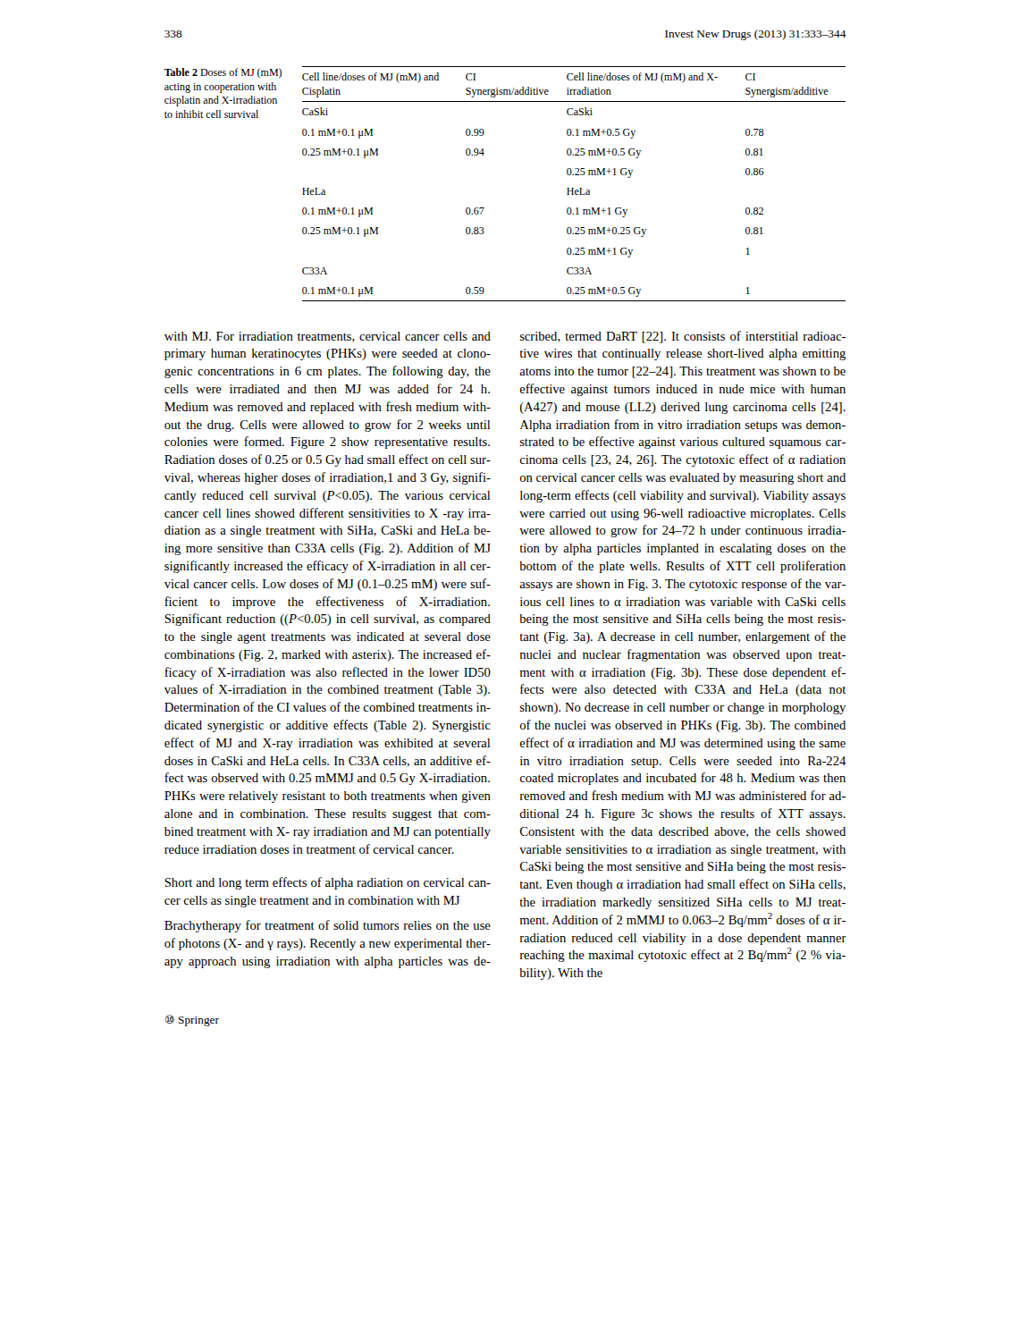338
Invest New Drugs (2013) 31:333–344
Table 2 Doses of MJ (mM) acting in cooperation with cisplatin and X-irradiation to inhibit cell survival
| Cell line/doses of MJ (mM) and Cisplatin | CI Synergism/additive | Cell line/doses of MJ (mM) and X-irradiation | CI Synergism/additive |
| --- | --- | --- | --- |
| CaSki | | CaSki | |
| 0.1 mM+0.1 μM | 0.99 | 0.1 mM+0.5 Gy | 0.78 |
| 0.25 mM+0.1 μM | 0.94 | 0.25 mM+0.5 Gy | 0.81 |
| | | 0.25 mM+1 Gy | 0.86 |
| HeLa | | HeLa | |
| 0.1 mM+0.1 μM | 0.67 | 0.1 mM+1 Gy | 0.82 |
| 0.25 mM+0.1 μM | 0.83 | 0.25 mM+0.25 Gy | 0.81 |
| | | 0.25 mM+1 Gy | 1 |
| C33A | | C33A | |
| 0.1 mM+0.1 μM | 0.59 | 0.25 mM+0.5 Gy | 1 |
with MJ. For irradiation treatments, cervical cancer cells and primary human keratinocytes (PHKs) were seeded at clonogenic concentrations in 6 cm plates. The following day, the cells were irradiated and then MJ was added for 24 h. Medium was removed and replaced with fresh medium without the drug. Cells were allowed to grow for 2 weeks until colonies were formed. Figure 2 show representative results. Radiation doses of 0.25 or 0.5 Gy had small effect on cell survival, whereas higher doses of irradiation,1 and 3 Gy, significantly reduced cell survival (P<0.05). The various cervical cancer cell lines showed different sensitivities to X -ray irradiation as a single treatment with SiHa, CaSki and HeLa being more sensitive than C33A cells (Fig. 2). Addition of MJ significantly increased the efficacy of X-irradiation in all cervical cancer cells. Low doses of MJ (0.1–0.25 mM) were sufficient to improve the effectiveness of X-irradiation. Significant reduction ((P<0.05) in cell survival, as compared to the single agent treatments was indicated at several dose combinations (Fig. 2, marked with asterix). The increased efficacy of X-irradiation was also reflected in the lower ID50 values of X-irradiation in the combined treatment (Table 3). Determination of the CI values of the combined treatments indicated synergistic or additive effects (Table 2). Synergistic effect of MJ and X-ray irradiation was exhibited at several doses in CaSki and HeLa cells. In C33A cells, an additive effect was observed with 0.25 mMMJ and 0.5 Gy X-irradiation. PHKs were relatively resistant to both treatments when given alone and in combination. These results suggest that combined treatment with X- ray irradiation and MJ can potentially reduce irradiation doses in treatment of cervical cancer.
Short and long term effects of alpha radiation on cervical cancer cells as single treatment and in combination with MJ
Brachytherapy for treatment of solid tumors relies on the use of photons (X- and γ rays). Recently a new experimental therapy approach using irradiation with alpha particles was described, termed DaRT [22]. It consists of interstitial radioactive wires that continually release short-lived alpha emitting atoms into the tumor [22–24]. This treatment was shown to be effective against tumors induced in nude mice with human (A427) and mouse (LL2) derived lung carcinoma cells [24]. Alpha irradiation from in vitro irradiation setups was demonstrated to be effective against various cultured squamous carcinoma cells [23, 24, 26]. The cytotoxic effect of α radiation on cervical cancer cells was evaluated by measuring short and long-term effects (cell viability and survival). Viability assays were carried out using 96-well radioactive microplates. Cells were allowed to grow for 24–72 h under continuous irradiation by alpha particles implanted in escalating doses on the bottom of the plate wells. Results of XTT cell proliferation assays are shown in Fig. 3. The cytotoxic response of the various cell lines to α irradiation was variable with CaSki cells being the most sensitive and SiHa cells being the most resistant (Fig. 3a). A decrease in cell number, enlargement of the nuclei and nuclear fragmentation was observed upon treatment with α irradiation (Fig. 3b). These dose dependent effects were also detected with C33A and HeLa (data not shown). No decrease in cell number or change in morphology of the nuclei was observed in PHKs (Fig. 3b). The combined effect of α irradiation and MJ was determined using the same in vitro irradiation setup. Cells were seeded into Ra-224 coated microplates and incubated for 48 h. Medium was then removed and fresh medium with MJ was administered for additional 24 h. Figure 3c shows the results of XTT assays. Consistent with the data described above, the cells showed variable sensitivities to α irradiation as single treatment, with CaSki being the most sensitive and SiHa being the most resistant. Even though α irradiation had small effect on SiHa cells, the irradiation markedly sensitized SiHa cells to MJ treatment. Addition of 2 mMMJ to 0.063–2 Bq/mm2 doses of α irradiation reduced cell viability in a dose dependent manner reaching the maximal cytotoxic effect at 2 Bq/mm2 (2 % viability). With the
Springer